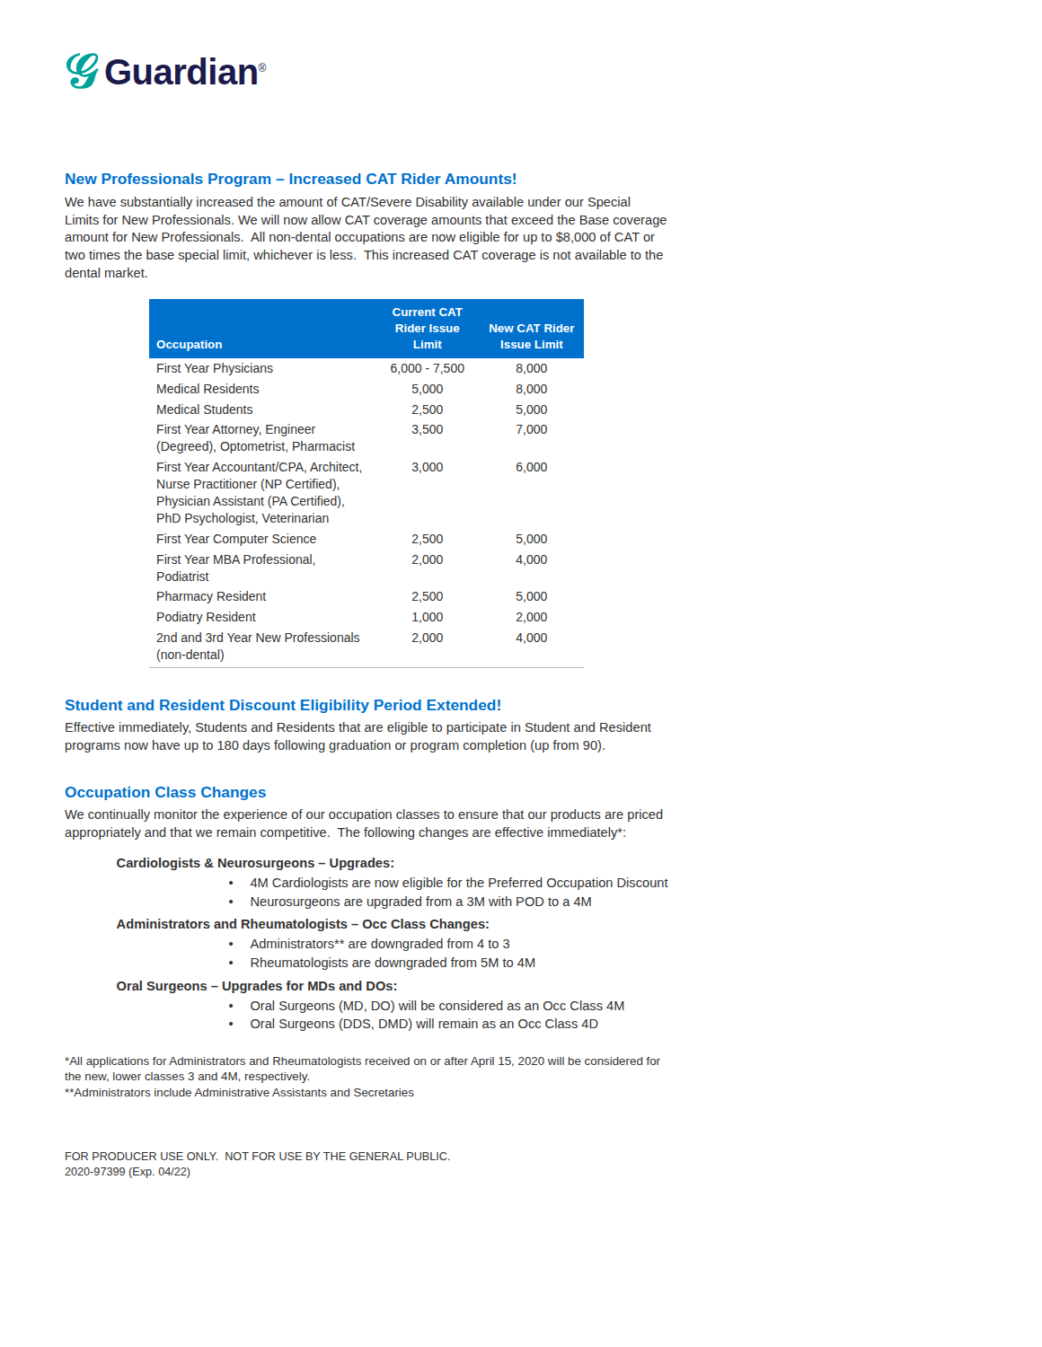𝒢 Guardian®
New Professionals Program – Increased CAT Rider Amounts!
We have substantially increased the amount of CAT/Severe Disability available under our Special Limits for New Professionals. We will now allow CAT coverage amounts that exceed the Base coverage amount for New Professionals. All non-dental occupations are now eligible for up to $8,000 of CAT or two times the base special limit, whichever is less. This increased CAT coverage is not available to the dental market.
| Occupation | Current CAT Rider Issue Limit | New CAT Rider Issue Limit |
| --- | --- | --- |
| First Year Physicians | 6,000 - 7,500 | 8,000 |
| Medical Residents | 5,000 | 8,000 |
| Medical Students | 2,500 | 5,000 |
| First Year Attorney, Engineer (Degreed), Optometrist, Pharmacist | 3,500 | 7,000 |
| First Year Accountant/CPA, Architect, Nurse Practitioner (NP Certified), Physician Assistant (PA Certified), PhD Psychologist, Veterinarian | 3,000 | 6,000 |
| First Year Computer Science | 2,500 | 5,000 |
| First Year MBA Professional, Podiatrist | 2,000 | 4,000 |
| Pharmacy Resident | 2,500 | 5,000 |
| Podiatry Resident | 1,000 | 2,000 |
| 2nd and 3rd Year New Professionals (non-dental) | 2,000 | 4,000 |
Student and Resident Discount Eligibility Period Extended!
Effective immediately, Students and Residents that are eligible to participate in Student and Resident programs now have up to 180 days following graduation or program completion (up from 90).
Occupation Class Changes
We continually monitor the experience of our occupation classes to ensure that our products are priced appropriately and that we remain competitive. The following changes are effective immediately*:
Cardiologists & Neurosurgeons – Upgrades:
4M Cardiologists are now eligible for the Preferred Occupation Discount
Neurosurgeons are upgraded from a 3M with POD to a 4M
Administrators and Rheumatologists – Occ Class Changes:
Administrators** are downgraded from 4 to 3
Rheumatologists are downgraded from 5M to 4M
Oral Surgeons – Upgrades for MDs and DOs:
Oral Surgeons (MD, DO) will be considered as an Occ Class 4M
Oral Surgeons (DDS, DMD) will remain as an Occ Class 4D
*All applications for Administrators and Rheumatologists received on or after April 15, 2020 will be considered for the new, lower classes 3 and 4M, respectively.
**Administrators include Administrative Assistants and Secretaries
FOR PRODUCER USE ONLY. NOT FOR USE BY THE GENERAL PUBLIC.
2020-97399 (Exp. 04/22)